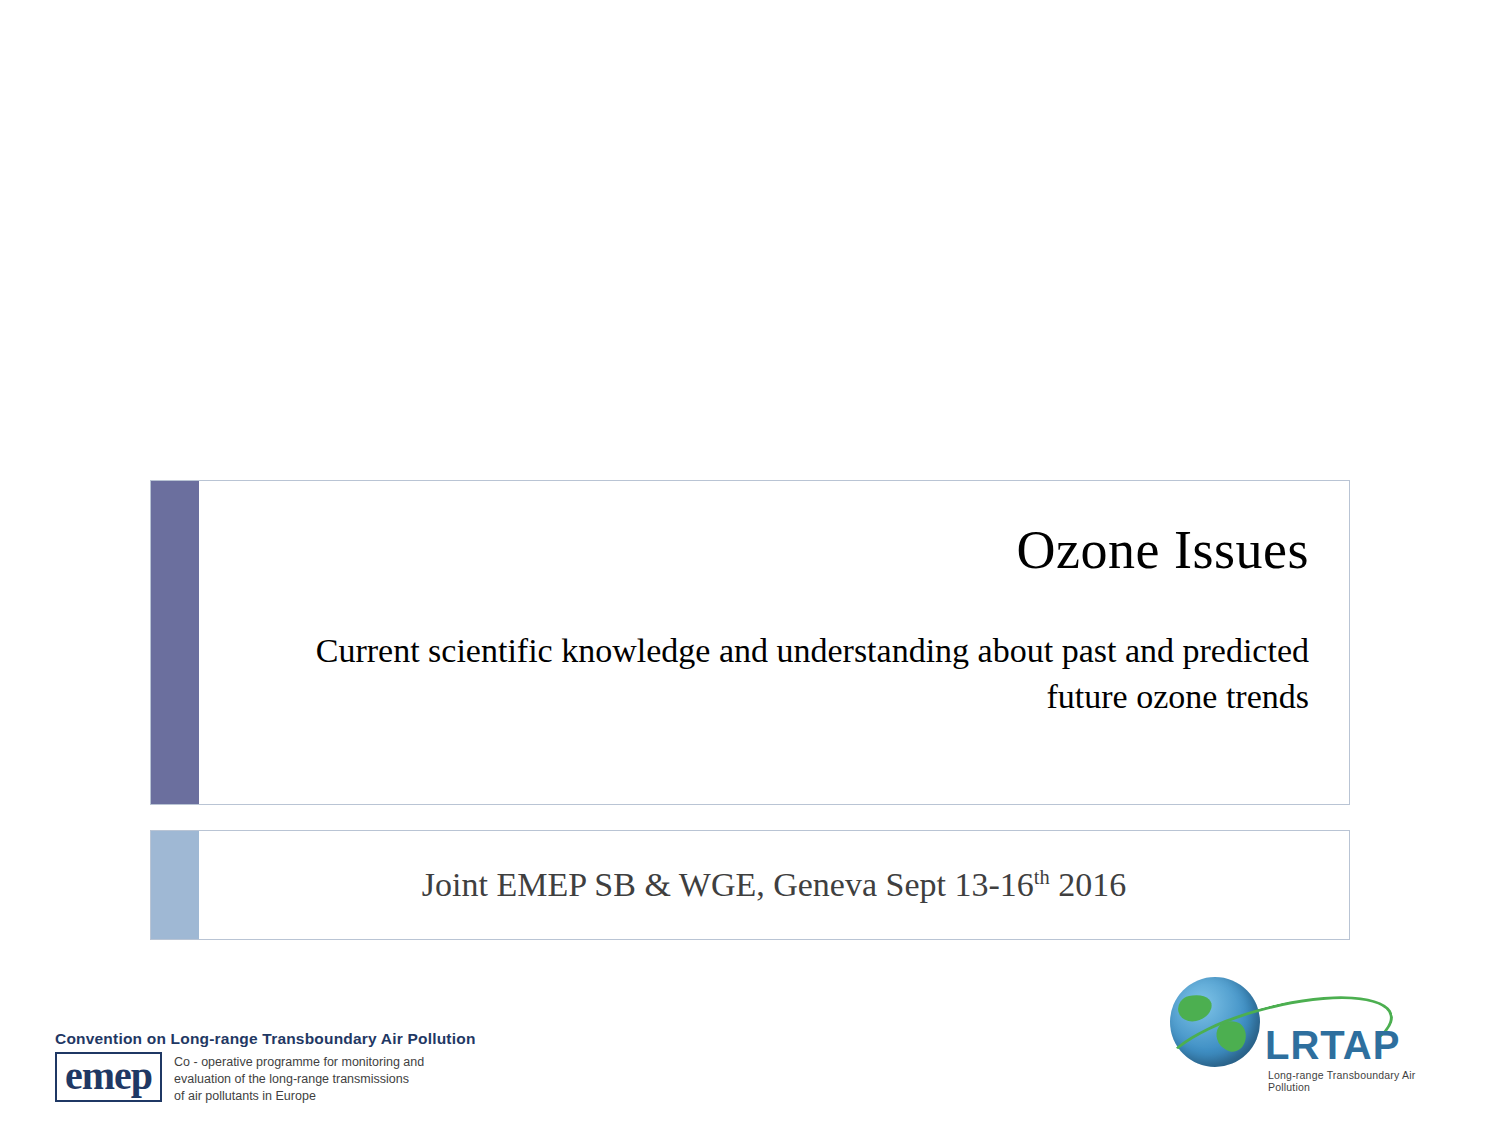Ozone Issues
Current scientific knowledge and understanding about past and predicted future ozone trends
Joint EMEP SB & WGE, Geneva Sept 13-16th 2016
Convention on Long-range Transboundary Air Pollution
emep
Co - operative programme for monitoring and
evaluation of the long-range transmissions
of air pollutants in Europe
LRTAP
Long-range Transboundary Air Pollution